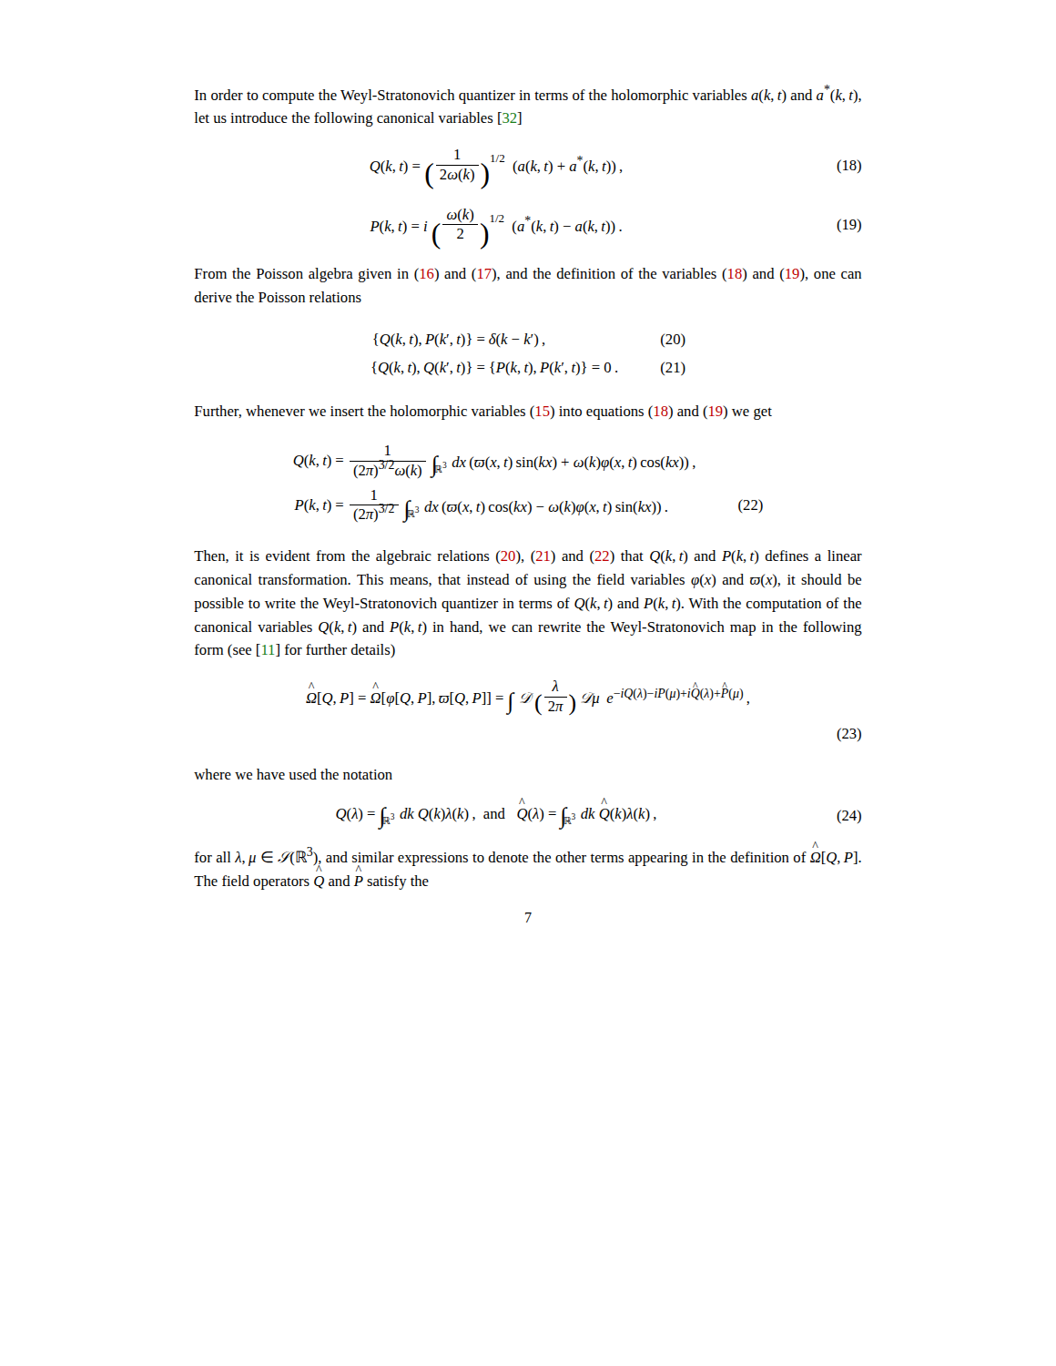In order to compute the Weyl-Stratonovich quantizer in terms of the holomorphic variables a(k, t) and a*(k, t), let us introduce the following canonical variables [32]
| Q ( k , t ) = ( 1 2 ω ( k ) ) 1/2 ( a ( k , t ) + a * ( k , t )) , | (18) |
| P ( k , t ) = i ( ω ( k ) 2 ) 1/2 ( a * ( k , t ) − a ( k , t )) . | (19) |
From the Poisson algebra given in (16) and (17), and the definition of the variables (18) and (19), one can derive the Poisson relations
| / { Q ( k , t ), P ( k ′, t )} / = / δ ( k − k ′) , / (20) / / { Q ( k , t ), Q ( k ′, t )} / = / { P ( k , t ), P ( k ′, t )} = 0 . / (21) / |
Further, whenever we insert the holomorphic variables (15) into equations (18) and (19) we get
| / Q ( k , t ) / = / 1 (2 π ) 3/2 ω ( k ) ∫ ℝ 3 dx ( ϖ ( x , t ) sin ( kx ) + ω ( k ) φ ( x , t ) cos ( kx )) , / / / P ( k , t ) / = / 1 (2 π ) 3/2 ∫ ℝ 3 dx ( ϖ ( x , t ) cos ( kx ) − ω ( k ) φ ( x , t ) sin ( kx )) . / (22) / |
Then, it is evident from the algebraic relations (20), (21) and (22) that Q(k, t) and P(k, t) defines a linear canonical transformation. This means, that instead of using the field variables φ(x) and ϖ(x), it should be possible to write the Weyl-Stratonovich quantizer in terms of Q(k, t) and P(k, t). With the computation of the canonical variables Q(k, t) and P(k, t) in hand, we can rewrite the Weyl-Stratonovich map in the following form (see [11] for further details)
| ^ Ω [ Q , P ] = ^ Ω [ φ [ Q , P ], ϖ [ Q , P ]] = ∫ 𝒟 ( λ 2 π ) 𝒟 μ e − iQ ( λ )− iP ( μ )+ i ^ Q ( λ )+ ^ P ( μ ) , |
| (23) |
where we have used the notation
| Q ( λ ) = ∫ ℝ 3 dk Q ( k ) λ ( k ) , and ^ Q ( λ ) = ∫ ℝ 3 dk ^ Q ( k ) λ ( k ) , | (24) |
for all λ, μ ∈ 𝒮(ℝ3), and similar expressions to denote the other terms appearing in the definition of ^Ω[Q, P]. The field operators ^Q and ^P satisfy the
7